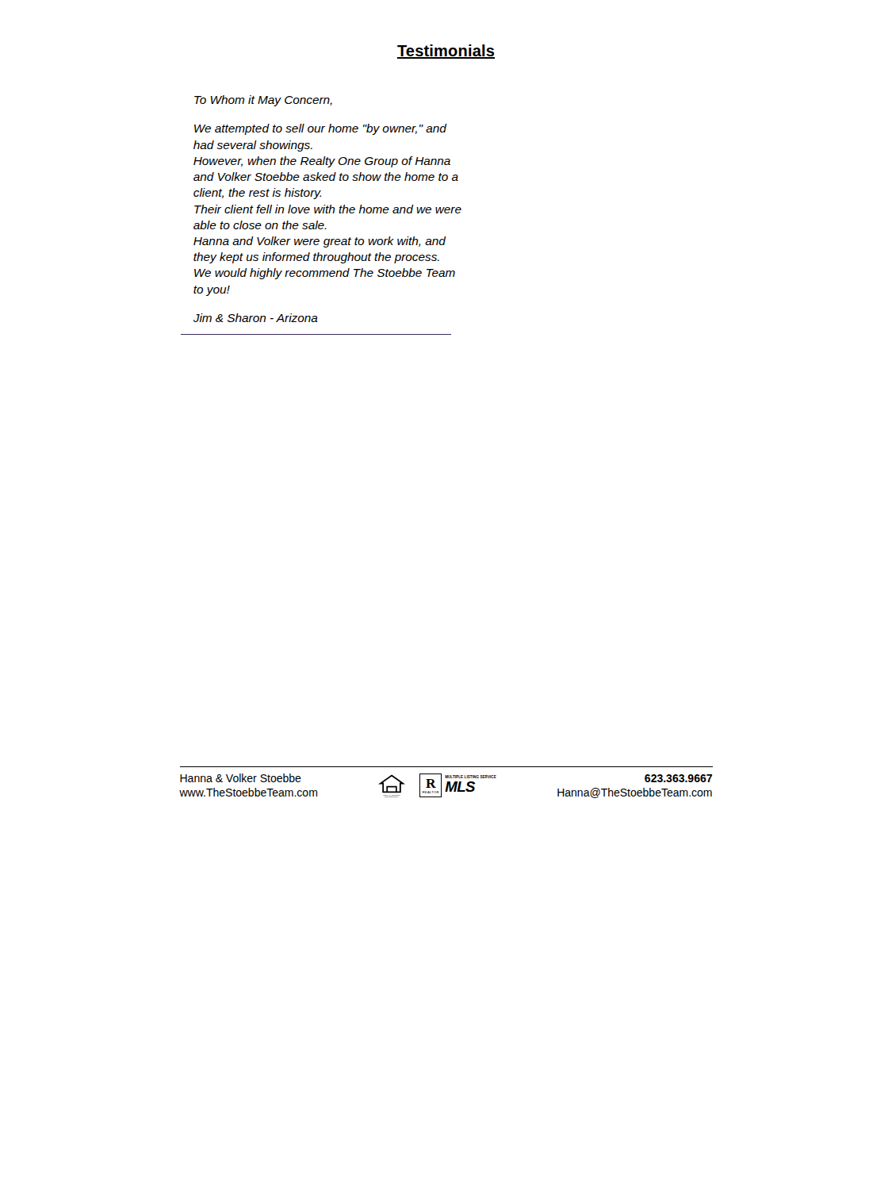Testimonials
To Whom it May Concern,
We attempted to sell our home "by owner," and had several showings.
However, when the Realty One Group of Hanna and Volker Stoebbe asked to show the home to a client, the rest is history.
Their client fell in love with the home and we were able to close on the sale.
Hanna and Volker were great to work with, and they kept us informed throughout the process.
We would highly recommend The Stoebbe Team to you!
Jim & Sharon - Arizona
Hanna & Volker Stoebbe
www.TheStoebbeTeam.com
EQUAL HOUSING OPPORTUNITY
R REALTOR
MULTIPLE LISTING SERVICE MLS
623.363.9667
Hanna@TheStoebbeTeam.com